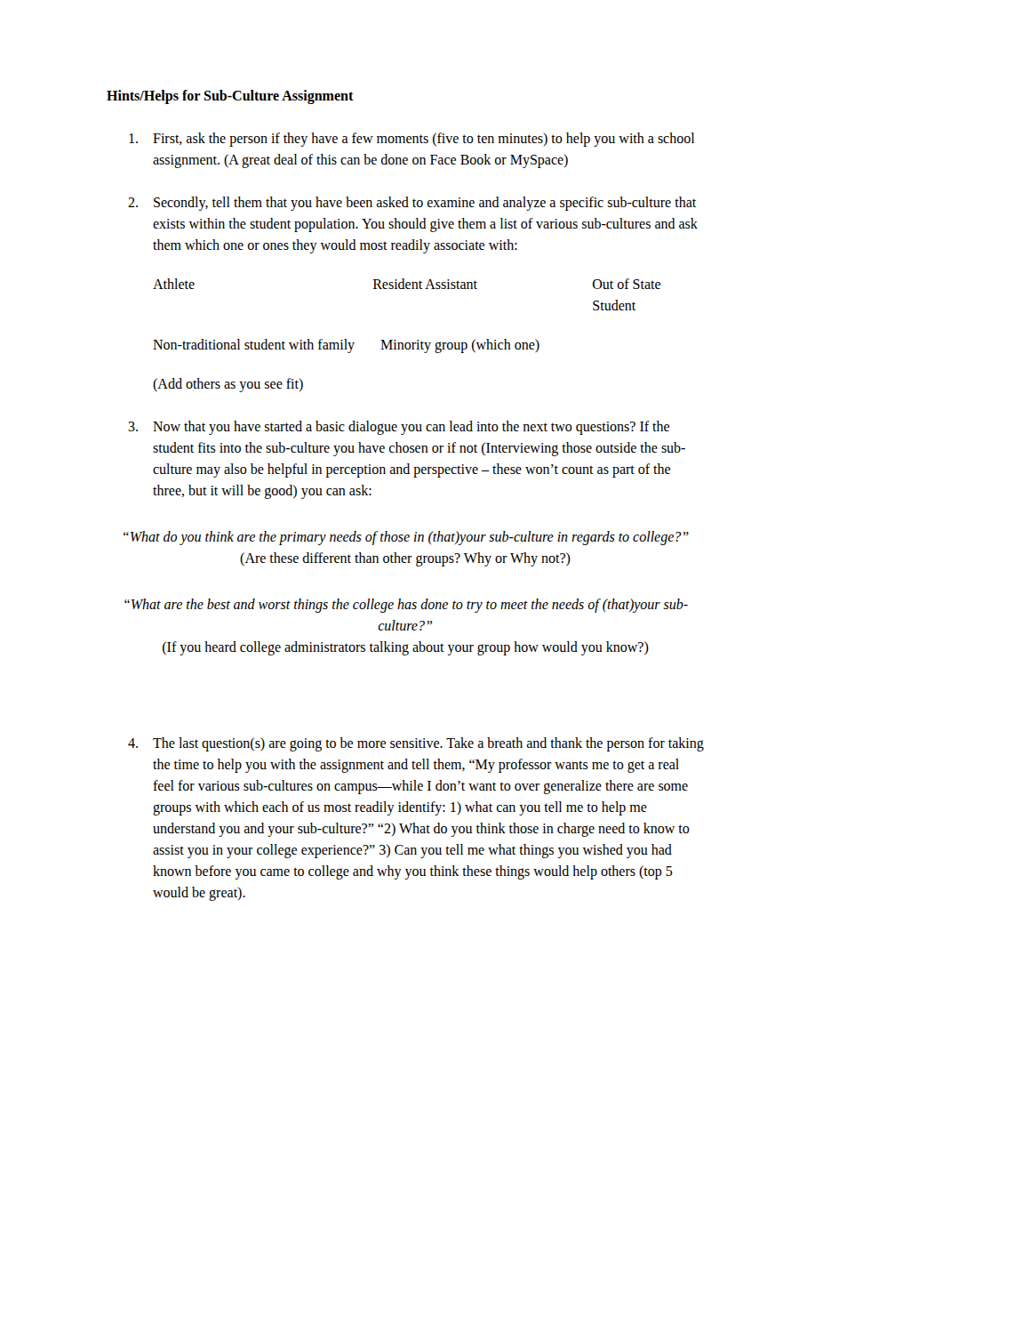Hints/Helps for Sub-Culture Assignment
First, ask the person if they have a few moments (five to ten minutes) to help you with a school assignment. (A great deal of this can be done on Face Book or MySpace)
Secondly, tell them that you have been asked to examine and analyze a specific sub-culture that exists within the student population. You should give them a list of various sub-cultures and ask them which one or ones they would most readily associate with:
Athlete Resident Assistant Out of State Student
Non-traditional student with family Minority group (which one)
(Add others as you see fit)
Now that you have started a basic dialogue you can lead into the next two questions? If the student fits into the sub-culture you have chosen or if not (Interviewing those outside the sub-culture may also be helpful in perception and perspective – these won’t count as part of the three, but it will be good) you can ask:
“What do you think are the primary needs of those in (that)your sub-culture in regards to college?”
(Are these different than other groups? Why or Why not?)
“What are the best and worst things the college has done to try to meet the needs of (that)your sub-culture?”
(If you heard college administrators talking about your group how would you know?)
The last question(s) are going to be more sensitive. Take a breath and thank the person for taking the time to help you with the assignment and tell them, “My professor wants me to get a real feel for various sub-cultures on campus—while I don’t want to over generalize there are some groups with which each of us most readily identify: 1) what can you tell me to help me understand you and your sub-culture?” “2) What do you think those in charge need to know to assist you in your college experience?” 3) Can you tell me what things you wished you had known before you came to college and why you think these things would help others (top 5 would be great).